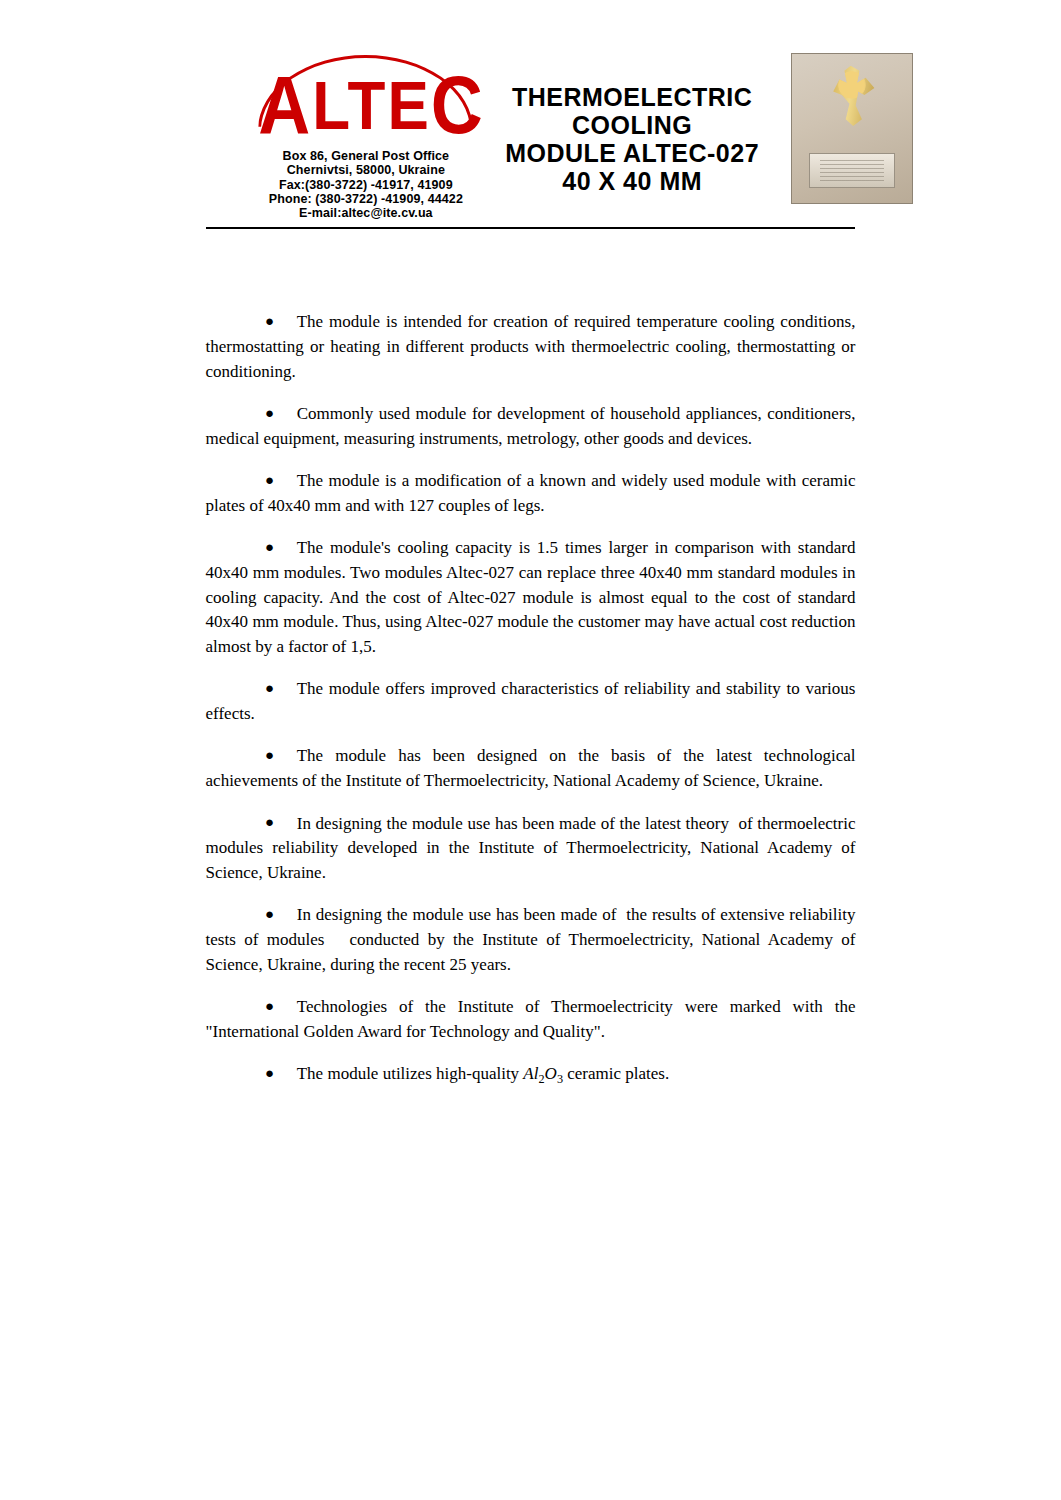ALTEC
Box 86, General Post Office
Chernivtsi, 58000, Ukraine
Fax:(380-3722) -41917, 41909
Phone: (380-3722) -41909, 44422
E-mail:altec@ite.cv.ua
THERMOELECTRIC
COOLING
MODULE ALTEC-027
40 X 40 MM
●
The module is intended for creation of required temperature cooling conditions, thermostatting or heating in different products with thermoelectric cooling, thermostatting or conditioning.
●
Commonly used module for development of household appliances, conditioners, medical equipment, measuring instruments, metrology, other goods and devices.
●
The module is a modification of a known and widely used module with ceramic plates of 40x40 mm and with 127 couples of legs.
●
The module's cooling capacity is 1.5 times larger in comparison with standard 40x40 mm modules. Two modules Altec-027 can replace three 40x40 mm standard modules in cooling capacity. And the cost of Altec-027 module is almost equal to the cost of standard 40x40 mm module. Thus, using Altec-027 module the customer may have actual cost reduction almost by a factor of 1,5.
●
The module offers improved characteristics of reliability and stability to various effects.
●
The module has been designed on the basis of the latest technological achievements of the Institute of Thermoelectricity, National Academy of Science, Ukraine.
●
In designing the module use has been made of the latest theory of thermoelectric modules reliability developed in the Institute of Thermoelectricity, National Academy of Science, Ukraine.
●
In designing the module use has been made of the results of extensive reliability tests of modules conducted by the Institute of Thermoelectricity, National Academy of Science, Ukraine, during the recent 25 years.
●
Technologies of the Institute of Thermoelectricity were marked with the "International Golden Award for Technology and Quality".
●
The module utilizes high-quality Al2O3 ceramic plates.